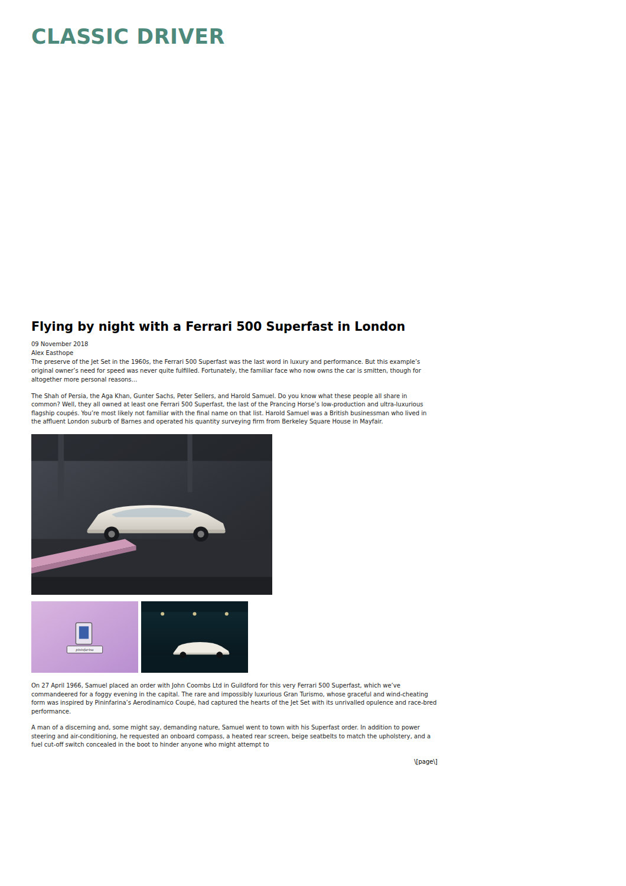CLASSIC DRIVER
Flying by night with a Ferrari 500 Superfast in London
09 November 2018
Alex Easthope
The preserve of the Jet Set in the 1960s, the Ferrari 500 Superfast was the last word in luxury and performance. But this example’s original owner’s need for speed was never quite fulfilled. Fortunately, the familiar face who now owns the car is smitten, though for altogether more personal reasons…
The Shah of Persia, the Aga Khan, Gunter Sachs, Peter Sellers, and Harold Samuel. Do you know what these people all share in common? Well, they all owned at least one Ferrari 500 Superfast, the last of the Prancing Horse’s low-production and ultra-luxurious flagship coupés. You’re most likely not familiar with the final name on that list. Harold Samuel was a British businessman who lived in the affluent London suburb of Barnes and operated his quantity surveying firm from Berkeley Square House in Mayfair.
On 27 April 1966, Samuel placed an order with John Coombs Ltd in Guildford for this very Ferrari 500 Superfast, which we’ve commandeered for a foggy evening in the capital. The rare and impossibly luxurious Gran Turismo, whose graceful and wind-cheating form was inspired by Pininfarina’s Aerodinamico Coupé, had captured the hearts of the Jet Set with its unrivalled opulence and race-bred performance.
A man of a discerning and, some might say, demanding nature, Samuel went to town with his Superfast order. In addition to power steering and air-conditioning, he requested an onboard compass, a heated rear screen, beige seatbelts to match the upholstery, and a fuel cut-off switch concealed in the boot to hinder anyone who might attempt to
\[page\]